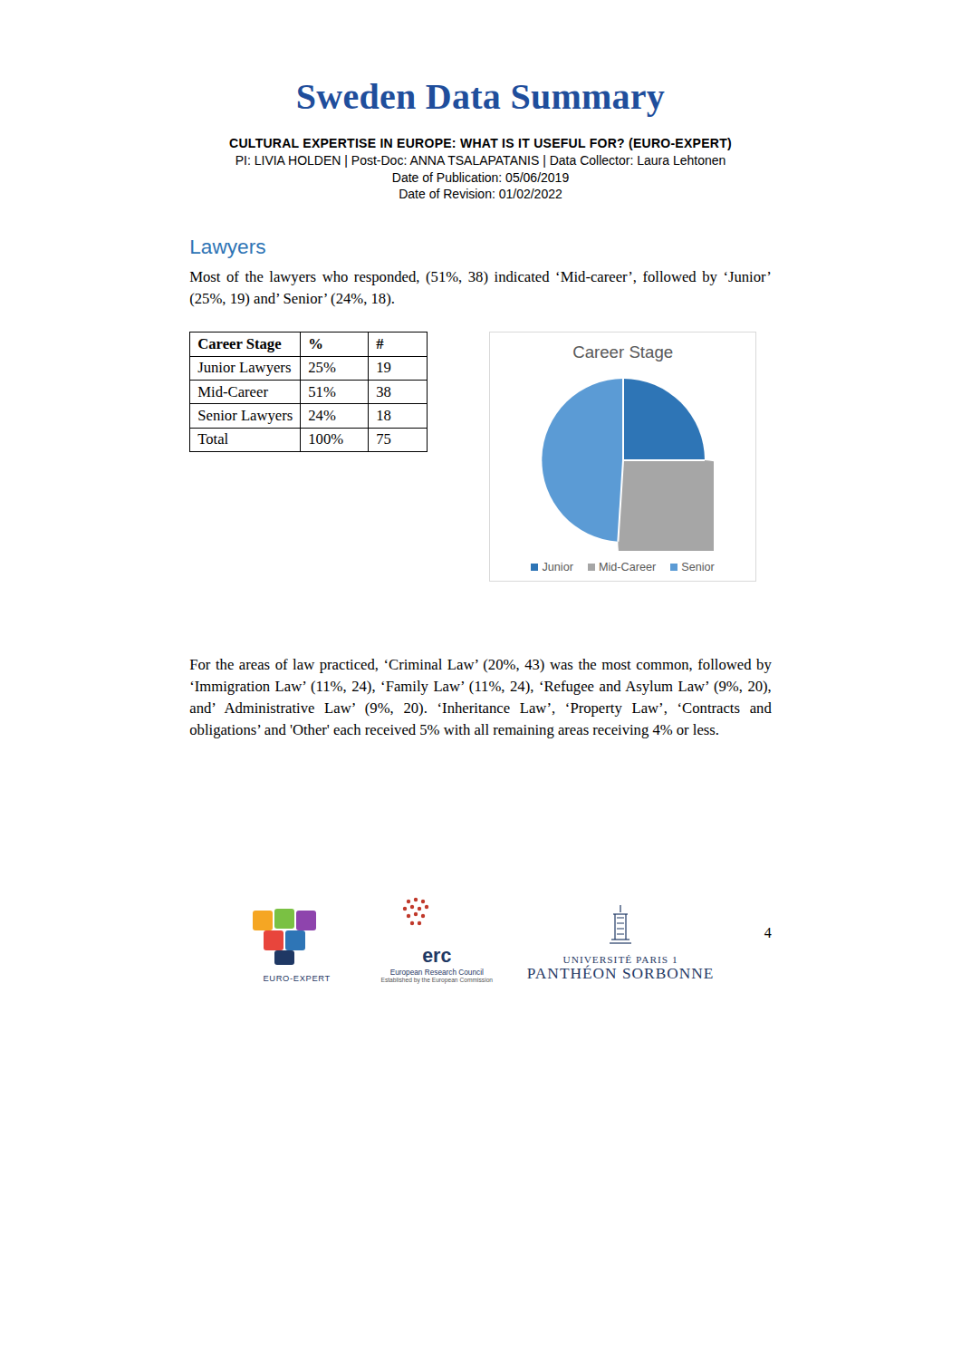Sweden Data Summary
CULTURAL EXPERTISE IN EUROPE: WHAT IS IT USEFUL FOR? (EURO-EXPERT)
PI: LIVIA HOLDEN | Post-Doc: ANNA TSALAPATANIS | Data Collector: Laura Lehtonen
Date of Publication: 05/06/2019
Date of Revision: 01/02/2022
Lawyers
Most of the lawyers who responded, (51%, 38) indicated ‘Mid-career’, followed by ‘Junior’ (25%, 19) and’ Senior’ (24%, 18).
| Career Stage | % | # |
| --- | --- | --- |
| Junior Lawyers | 25% | 19 |
| Mid-Career | 51% | 38 |
| Senior Lawyers | 24% | 18 |
| Total | 100% | 75 |
Career Stage
Junior Mid-Career Senior
For the areas of law practiced, ‘Criminal Law’ (20%, 43) was the most common, followed by ‘Immigration Law’ (11%, 24), ‘Family Law’ (11%, 24), ‘Refugee and Asylum Law’ (9%, 20), and’ Administrative Law’ (9%, 20). ‘Inheritance Law’, ‘Property Law’, ‘Contracts and obligations’ and 'Other' each received 5% with all remaining areas receiving 4% or less.
4
EURO-EXPERT
erc
European Research Council
Established by the European Commission
UNIVERSITÉ PARIS 1
PANTHÉON SORBONNE